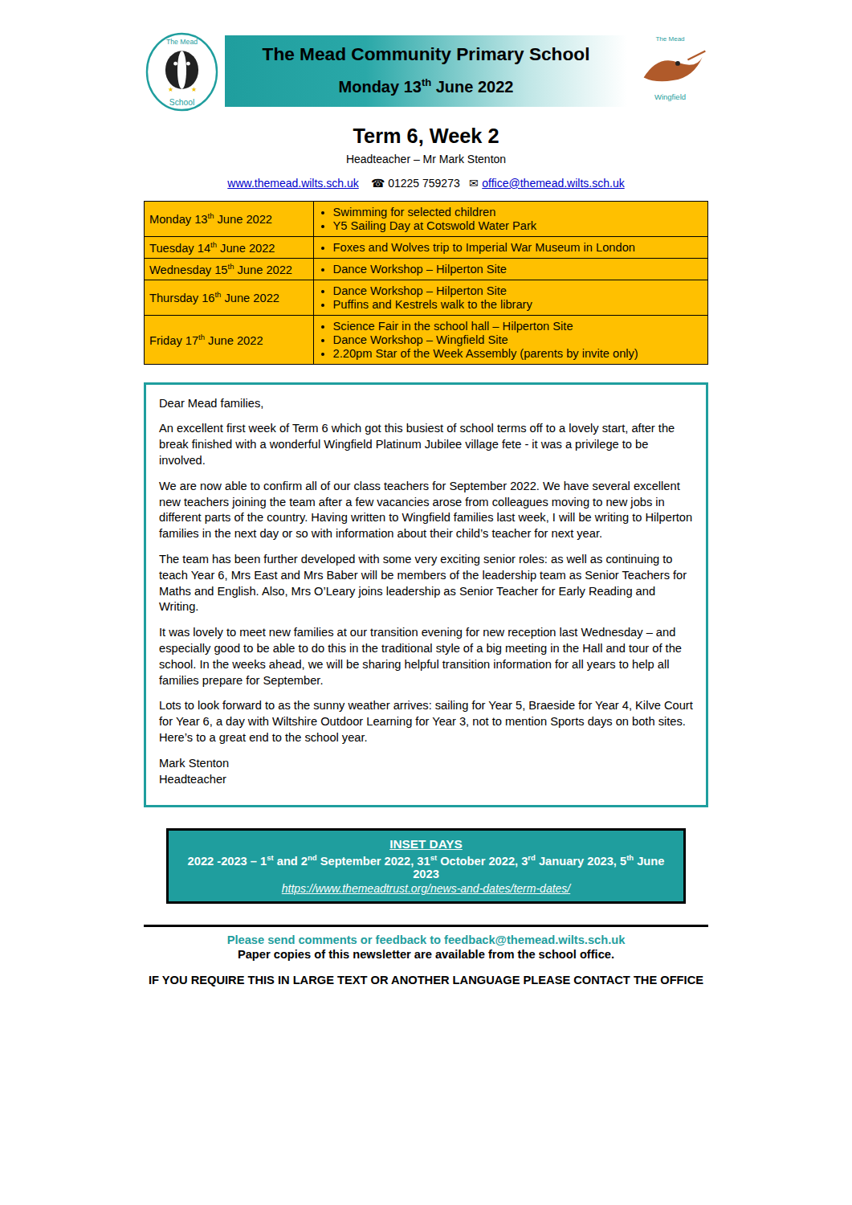The Mead Community Primary School
Monday 13th June 2022
Term 6, Week 2
Headteacher – Mr Mark Stenton
www.themead.wilts.sch.uk ☎ 01225 759273 ✉ office@themead.wilts.sch.uk
| Monday 13 th June 2022 | Swimming for selected children Y5 Sailing Day at Cotswold Water Park |
| Tuesday 14 th June 2022 | Foxes and Wolves trip to Imperial War Museum in London |
| Wednesday 15 th June 2022 | Dance Workshop – Hilperton Site |
| Thursday 16 th June 2022 | Dance Workshop – Hilperton Site Puffins and Kestrels walk to the library |
| Friday 17 th June 2022 | Science Fair in the school hall – Hilperton Site Dance Workshop – Wingfield Site 2.20pm Star of the Week Assembly (parents by invite only) |
Dear Mead families,
An excellent first week of Term 6 which got this busiest of school terms off to a lovely start, after the break finished with a wonderful Wingfield Platinum Jubilee village fete - it was a privilege to be involved.
We are now able to confirm all of our class teachers for September 2022. We have several excellent new teachers joining the team after a few vacancies arose from colleagues moving to new jobs in different parts of the country. Having written to Wingfield families last week, I will be writing to Hilperton families in the next day or so with information about their child’s teacher for next year.
The team has been further developed with some very exciting senior roles: as well as continuing to teach Year 6, Mrs East and Mrs Baber will be members of the leadership team as Senior Teachers for Maths and English. Also, Mrs O’Leary joins leadership as Senior Teacher for Early Reading and Writing.
It was lovely to meet new families at our transition evening for new reception last Wednesday – and especially good to be able to do this in the traditional style of a big meeting in the Hall and tour of the school. In the weeks ahead, we will be sharing helpful transition information for all years to help all families prepare for September.
Lots to look forward to as the sunny weather arrives: sailing for Year 5, Braeside for Year 4, Kilve Court for Year 6, a day with Wiltshire Outdoor Learning for Year 3, not to mention Sports days on both sites. Here’s to a great end to the school year.
Mark Stenton
Headteacher
INSET DAYS
2022 -2023 – 1st and 2nd September 2022, 31st October 2022, 3rd January 2023, 5th June 2023
https://www.themeadtrust.org/news-and-dates/term-dates/
Please send comments or feedback to feedback@themead.wilts.sch.uk
Paper copies of this newsletter are available from the school office.
IF YOU REQUIRE THIS IN LARGE TEXT OR ANOTHER LANGUAGE PLEASE CONTACT THE OFFICE